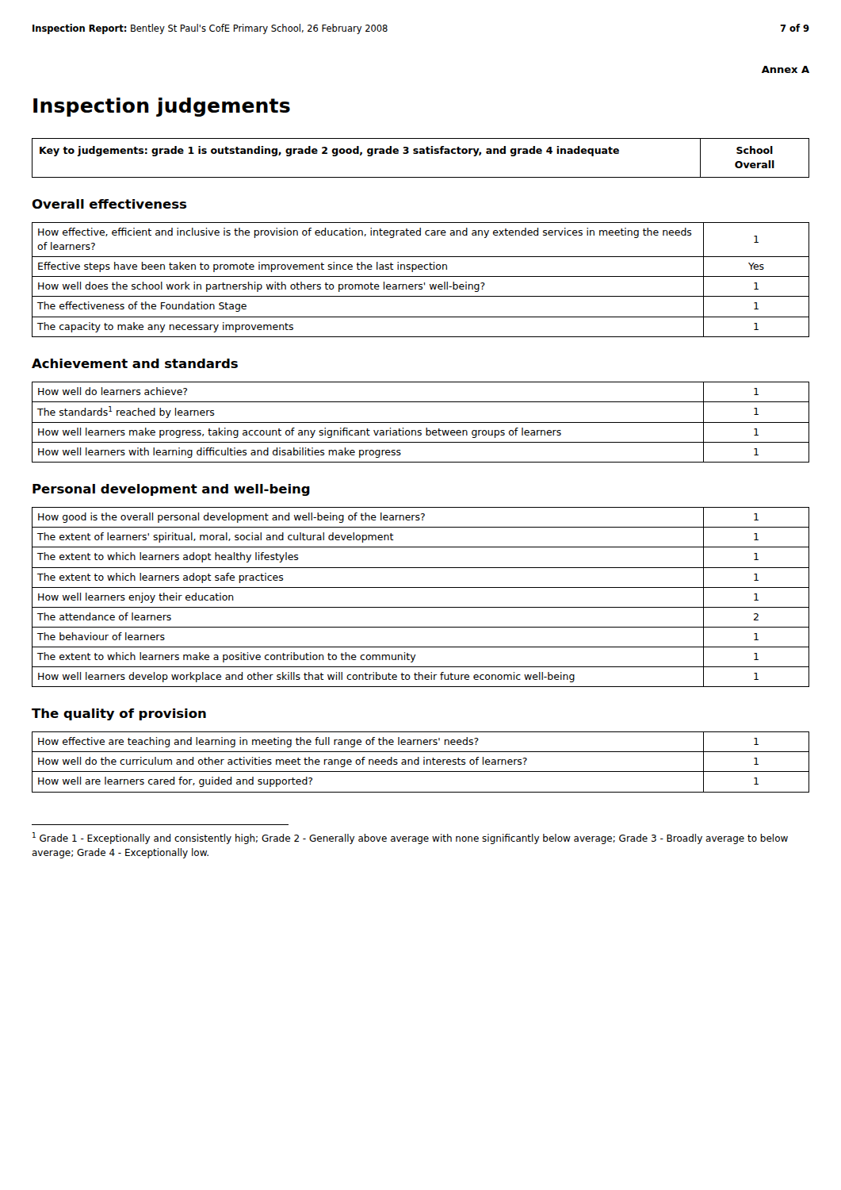Inspection Report: Bentley St Paul's CofE Primary School, 26 February 2008
7 of 9
Annex A
Inspection judgements
| Key to judgements: grade 1 is outstanding, grade 2 good, grade 3 satisfactory, and grade 4 inadequate | School Overall |
Overall effectiveness
| How effective, efficient and inclusive is the provision of education, integrated care and any extended services in meeting the needs of learners? | 1 |
| Effective steps have been taken to promote improvement since the last inspection | Yes |
| How well does the school work in partnership with others to promote learners' well-being? | 1 |
| The effectiveness of the Foundation Stage | 1 |
| The capacity to make any necessary improvements | 1 |
Achievement and standards
| How well do learners achieve? | 1 |
| The standards 1 reached by learners | 1 |
| How well learners make progress, taking account of any significant variations between groups of learners | 1 |
| How well learners with learning difficulties and disabilities make progress | 1 |
Personal development and well-being
| How good is the overall personal development and well-being of the learners? | 1 |
| The extent of learners' spiritual, moral, social and cultural development | 1 |
| The extent to which learners adopt healthy lifestyles | 1 |
| The extent to which learners adopt safe practices | 1 |
| How well learners enjoy their education | 1 |
| The attendance of learners | 2 |
| The behaviour of learners | 1 |
| The extent to which learners make a positive contribution to the community | 1 |
| How well learners develop workplace and other skills that will contribute to their future economic well-being | 1 |
The quality of provision
| How effective are teaching and learning in meeting the full range of the learners' needs? | 1 |
| How well do the curriculum and other activities meet the range of needs and interests of learners? | 1 |
| How well are learners cared for, guided and supported? | 1 |
1 Grade 1 - Exceptionally and consistently high; Grade 2 - Generally above average with none significantly below average; Grade 3 - Broadly average to below average; Grade 4 - Exceptionally low.